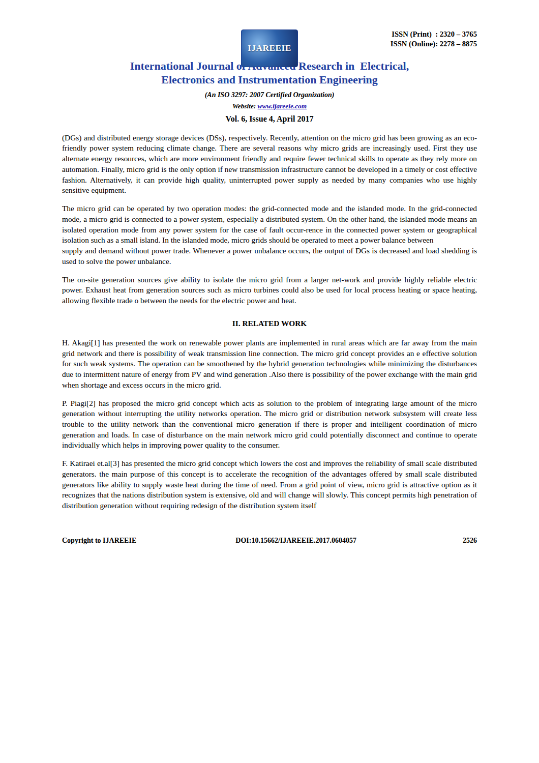IJAREEIE
ISSN (Print) : 2320 – 3765
ISSN (Online): 2278 – 8875
International Journal of Advanced Research in Electrical,
Electronics and Instrumentation Engineering
(An ISO 3297: 2007 Certified Organization)
Website: www.ijareeie.com
Vol. 6, Issue 4, April 2017
(DGs) and distributed energy storage devices (DSs), respectively. Recently, attention on the micro grid has been growing as an eco-friendly power system reducing climate change. There are several reasons why micro grids are increasingly used. First they use alternate energy resources, which are more environment friendly and require fewer technical skills to operate as they rely more on automation. Finally, micro grid is the only option if new transmission infrastructure cannot be developed in a timely or cost effective fashion. Alternatively, it can provide high quality, uninterrupted power supply as needed by many companies who use highly sensitive equipment.
The micro grid can be operated by two operation modes: the grid-connected mode and the islanded mode. In the grid-connected mode, a micro grid is connected to a power system, especially a distributed system. On the other hand, the islanded mode means an isolated operation mode from any power system for the case of fault occur-rence in the connected power system or geographical isolation such as a small island. In the islanded mode, micro grids should be operated to meet a power balance between
supply and demand without power trade. Whenever a power unbalance occurs, the output of DGs is decreased and load shedding is used to solve the power unbalance.
The on-site generation sources give ability to isolate the micro grid from a larger net-work and provide highly reliable electric power. Exhaust heat from generation sources such as micro turbines could also be used for local process heating or space heating, allowing flexible trade o between the needs for the electric power and heat.
II. RELATED WORK
H. Akagi[1] has presented the work on renewable power plants are implemented in rural areas which are far away from the main grid network and there is possibility of weak transmission line connection. The micro grid concept provides an e effective solution for such weak systems. The operation can be smoothened by the hybrid generation technologies while minimizing the disturbances due to intermittent nature of energy from PV and wind generation .Also there is possibility of the power exchange with the main grid when shortage and excess occurs in the micro grid.
P. Piagi[2] has proposed the micro grid concept which acts as solution to the problem of integrating large amount of the micro generation without interrupting the utility networks operation. The micro grid or distribution network subsystem will create less trouble to the utility network than the conventional micro generation if there is proper and intelligent coordination of micro generation and loads. In case of disturbance on the main network micro grid could potentially disconnect and continue to operate individually which helps in improving power quality to the consumer.
F. Katiraei et.al[3] has presented the micro grid concept which lowers the cost and improves the reliability of small scale distributed generators. the main purpose of this concept is to accelerate the recognition of the advantages offered by small scale distributed generators like ability to supply waste heat during the time of need. From a grid point of view, micro grid is attractive option as it recognizes that the nations distribution system is extensive, old and will change will slowly. This concept permits high penetration of distribution generation without requiring redesign of the distribution system itself
Copyright to IJAREEIE
DOI:10.15662/IJAREEIE.2017.0604057
2526